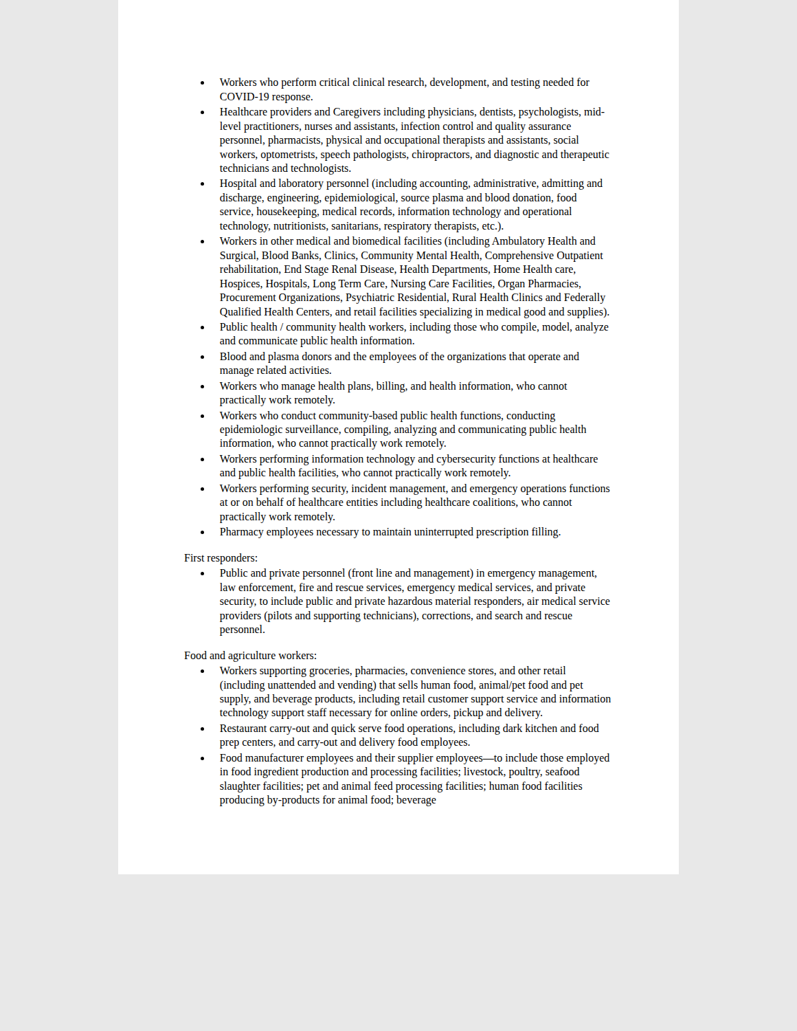Workers who perform critical clinical research, development, and testing needed for COVID-19 response.
Healthcare providers and Caregivers including physicians, dentists, psychologists, mid-level practitioners, nurses and assistants, infection control and quality assurance personnel, pharmacists, physical and occupational therapists and assistants, social workers, optometrists, speech pathologists, chiropractors, and diagnostic and therapeutic technicians and technologists.
Hospital and laboratory personnel (including accounting, administrative, admitting and discharge, engineering, epidemiological, source plasma and blood donation, food service, housekeeping, medical records, information technology and operational technology, nutritionists, sanitarians, respiratory therapists, etc.).
Workers in other medical and biomedical facilities (including Ambulatory Health and Surgical, Blood Banks, Clinics, Community Mental Health, Comprehensive Outpatient rehabilitation, End Stage Renal Disease, Health Departments, Home Health care, Hospices, Hospitals, Long Term Care, Nursing Care Facilities, Organ Pharmacies, Procurement Organizations, Psychiatric Residential, Rural Health Clinics and Federally Qualified Health Centers, and retail facilities specializing in medical good and supplies).
Public health / community health workers, including those who compile, model, analyze and communicate public health information.
Blood and plasma donors and the employees of the organizations that operate and manage related activities.
Workers who manage health plans, billing, and health information, who cannot practically work remotely.
Workers who conduct community-based public health functions, conducting epidemiologic surveillance, compiling, analyzing and communicating public health information, who cannot practically work remotely.
Workers performing information technology and cybersecurity functions at healthcare and public health facilities, who cannot practically work remotely.
Workers performing security, incident management, and emergency operations functions at or on behalf of healthcare entities including healthcare coalitions, who cannot practically work remotely.
Pharmacy employees necessary to maintain uninterrupted prescription filling.
First responders:
Public and private personnel (front line and management) in emergency management, law enforcement, fire and rescue services, emergency medical services, and private security, to include public and private hazardous material responders, air medical service providers (pilots and supporting technicians), corrections, and search and rescue personnel.
Food and agriculture workers:
Workers supporting groceries, pharmacies, convenience stores, and other retail (including unattended and vending) that sells human food, animal/pet food and pet supply, and beverage products, including retail customer support service and information technology support staff necessary for online orders, pickup and delivery.
Restaurant carry-out and quick serve food operations, including dark kitchen and food prep centers, and carry-out and delivery food employees.
Food manufacturer employees and their supplier employees—to include those employed in food ingredient production and processing facilities; livestock, poultry, seafood slaughter facilities; pet and animal feed processing facilities; human food facilities producing by-products for animal food; beverage